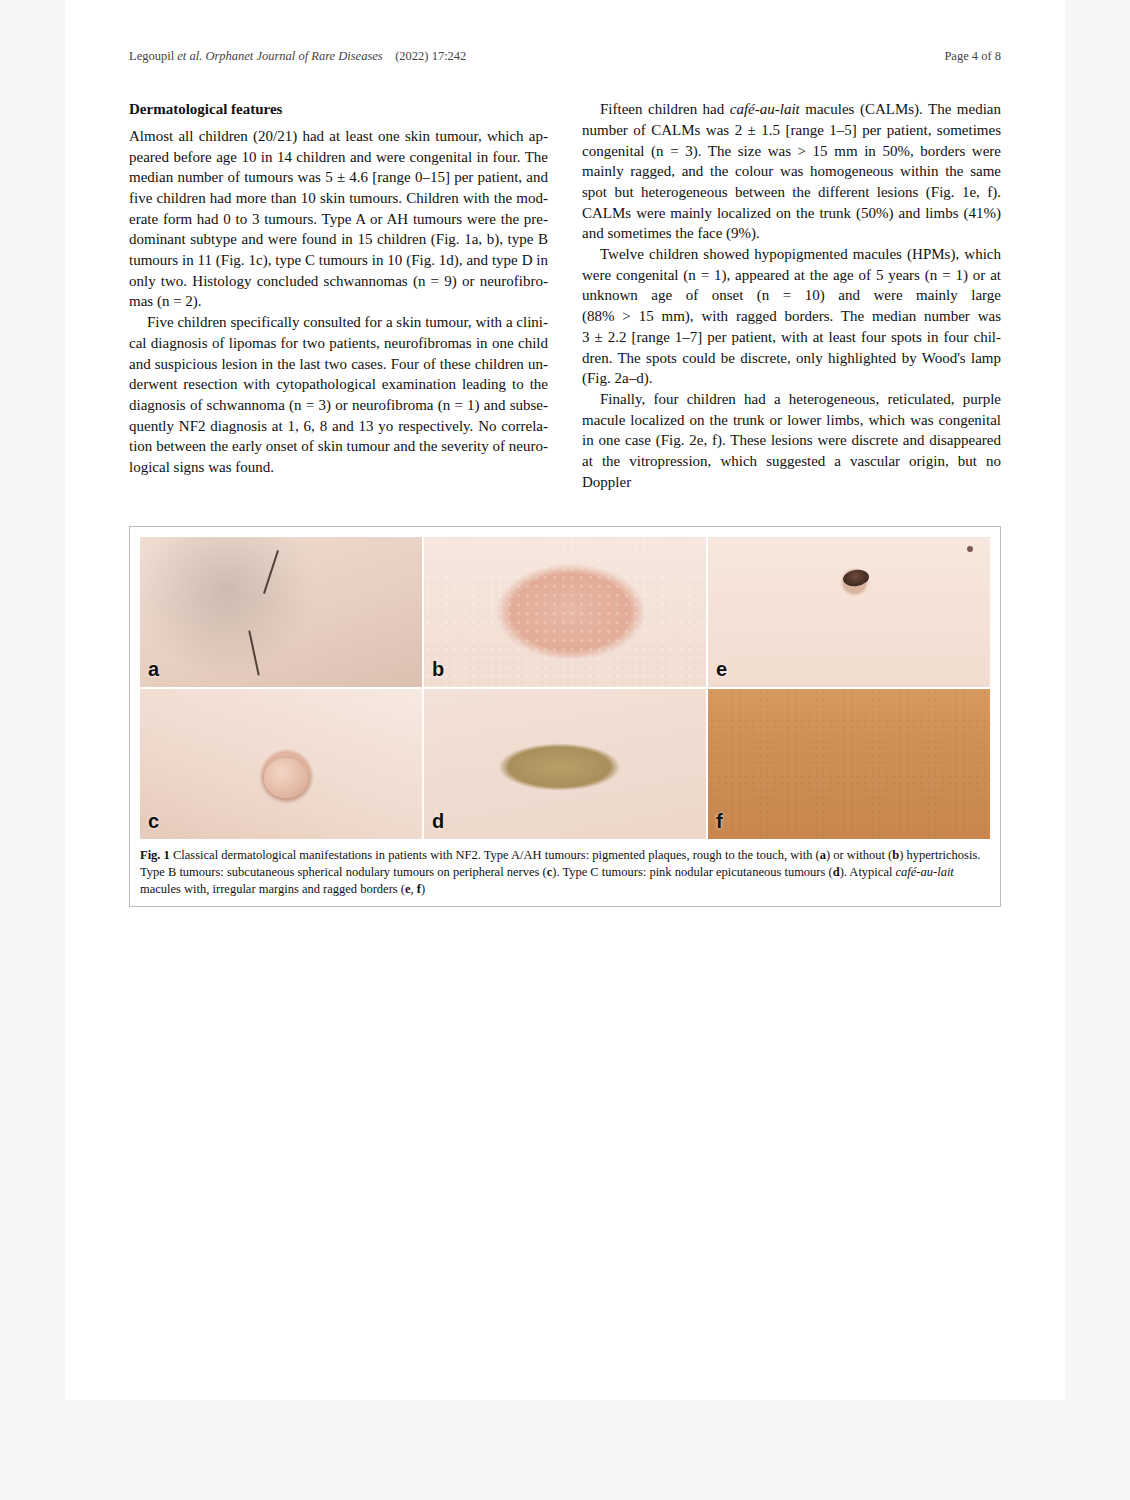Legoupil et al. Orphanet Journal of Rare Diseases (2022) 17:242
Page 4 of 8
Dermatological features
Almost all children (20/21) had at least one skin tumour, which appeared before age 10 in 14 children and were congenital in four. The median number of tumours was 5 ± 4.6 [range 0–15] per patient, and five children had more than 10 skin tumours. Children with the moderate form had 0 to 3 tumours. Type A or AH tumours were the predominant subtype and were found in 15 children (Fig. 1a, b), type B tumours in 11 (Fig. 1c), type C tumours in 10 (Fig. 1d), and type D in only two. Histology concluded schwannomas (n = 9) or neurofibromas (n = 2).
Five children specifically consulted for a skin tumour, with a clinical diagnosis of lipomas for two patients, neurofibromas in one child and suspicious lesion in the last two cases. Four of these children underwent resection with cytopathological examination leading to the diagnosis of schwannoma (n = 3) or neurofibroma (n = 1) and subsequently NF2 diagnosis at 1, 6, 8 and 13 yo respectively. No correlation between the early onset of skin tumour and the severity of neurological signs was found.
Fifteen children had café-au-lait macules (CALMs). The median number of CALMs was 2 ± 1.5 [range 1–5] per patient, sometimes congenital (n = 3). The size was > 15 mm in 50%, borders were mainly ragged, and the colour was homogeneous within the same spot but heterogeneous between the different lesions (Fig. 1e, f). CALMs were mainly localized on the trunk (50%) and limbs (41%) and sometimes the face (9%).
Twelve children showed hypopigmented macules (HPMs), which were congenital (n = 1), appeared at the age of 5 years (n = 1) or at unknown age of onset (n = 10) and were mainly large (88% > 15 mm), with ragged borders. The median number was 3 ± 2.2 [range 1–7] per patient, with at least four spots in four children. The spots could be discrete, only highlighted by Wood's lamp (Fig. 2a–d).
Finally, four children had a heterogeneous, reticulated, purple macule localized on the trunk or lower limbs, which was congenital in one case (Fig. 2e, f). These lesions were discrete and disappeared at the vitropression, which suggested a vascular origin, but no Doppler
a
b
e
c
d
f
Fig. 1 Classical dermatological manifestations in patients with NF2. Type A/AH tumours: pigmented plaques, rough to the touch, with (a) or without (b) hypertrichosis. Type B tumours: subcutaneous spherical nodulary tumours on peripheral nerves (c). Type C tumours: pink nodular epicutaneous tumours (d). Atypical café-au-lait macules with, irregular margins and ragged borders (e, f)